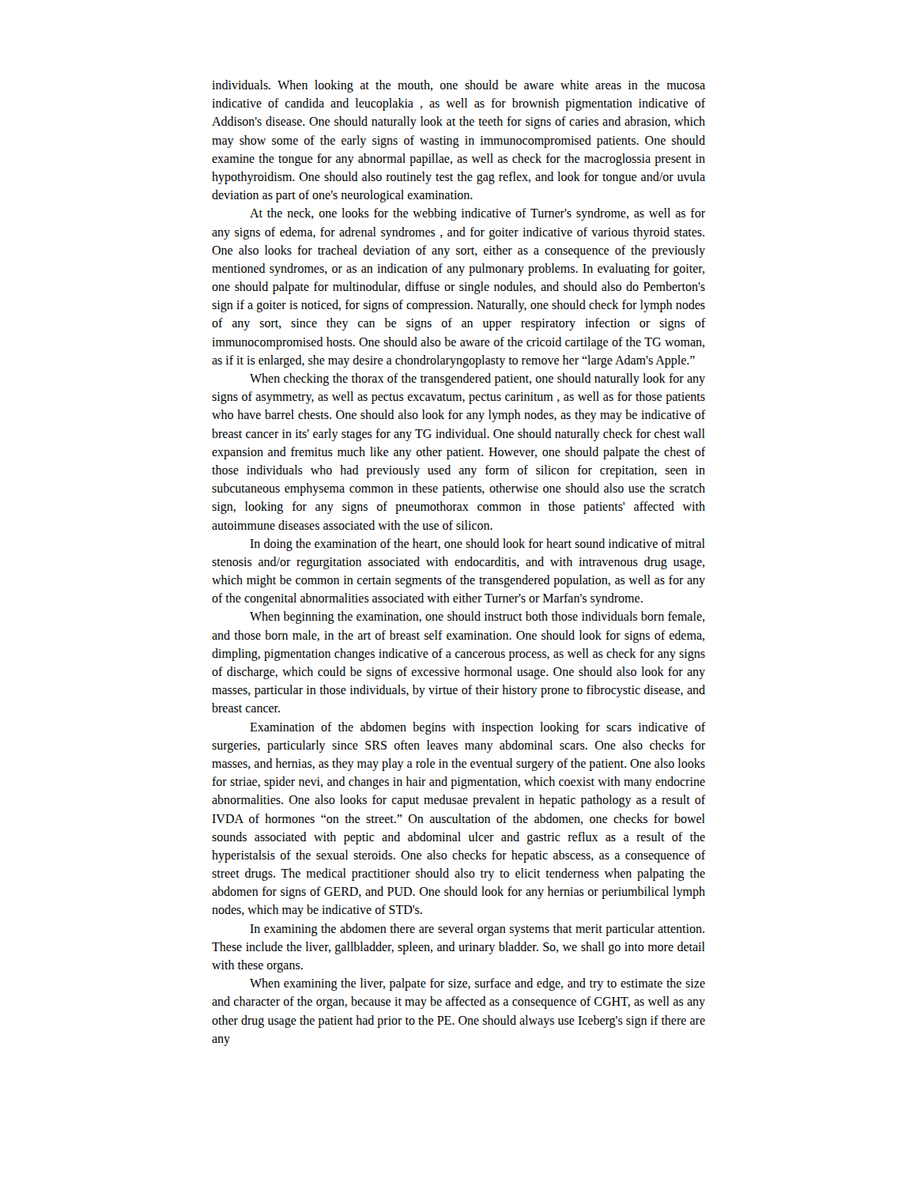individuals. When looking at the mouth, one should be aware white areas in the mucosa indicative of candida and leucoplakia , as well as for brownish pigmentation indicative of Addison's disease. One should naturally look at the teeth for signs of caries and abrasion, which may show some of the early signs of wasting in immunocompromised patients. One should examine the tongue for any abnormal papillae, as well as check for the macroglossia present in hypothyroidism. One should also routinely test the gag reflex, and look for tongue and/or uvula deviation as part of one's neurological examination.
At the neck, one looks for the webbing indicative of Turner's syndrome, as well as for any signs of edema, for adrenal syndromes , and for goiter indicative of various thyroid states. One also looks for tracheal deviation of any sort, either as a consequence of the previously mentioned syndromes, or as an indication of any pulmonary problems. In evaluating for goiter, one should palpate for multinodular, diffuse or single nodules, and should also do Pemberton's sign if a goiter is noticed, for signs of compression. Naturally, one should check for lymph nodes of any sort, since they can be signs of an upper respiratory infection or signs of immunocompromised hosts. One should also be aware of the cricoid cartilage of the TG woman, as if it is enlarged, she may desire a chondrolaryngoplasty to remove her “large Adam's Apple.”
When checking the thorax of the transgendered patient, one should naturally look for any signs of asymmetry, as well as pectus excavatum, pectus carinitum , as well as for those patients who have barrel chests. One should also look for any lymph nodes, as they may be indicative of breast cancer in its' early stages for any TG individual. One should naturally check for chest wall expansion and fremitus much like any other patient. However, one should palpate the chest of those individuals who had previously used any form of silicon for crepitation, seen in subcutaneous emphysema common in these patients, otherwise one should also use the scratch sign, looking for any signs of pneumothorax common in those patients' affected with autoimmune diseases associated with the use of silicon.
In doing the examination of the heart, one should look for heart sound indicative of mitral stenosis and/or regurgitation associated with endocarditis, and with intravenous drug usage, which might be common in certain segments of the transgendered population, as well as for any of the congenital abnormalities associated with either Turner's or Marfan's syndrome.
When beginning the examination, one should instruct both those individuals born female, and those born male, in the art of breast self examination. One should look for signs of edema, dimpling, pigmentation changes indicative of a cancerous process, as well as check for any signs of discharge, which could be signs of excessive hormonal usage. One should also look for any masses, particular in those individuals, by virtue of their history prone to fibrocystic disease, and breast cancer.
Examination of the abdomen begins with inspection looking for scars indicative of surgeries, particularly since SRS often leaves many abdominal scars. One also checks for masses, and hernias, as they may play a role in the eventual surgery of the patient. One also looks for striae, spider nevi, and changes in hair and pigmentation, which coexist with many endocrine abnormalities. One also looks for caput medusae prevalent in hepatic pathology as a result of IVDA of hormones “on the street.” On auscultation of the abdomen, one checks for bowel sounds associated with peptic and abdominal ulcer and gastric reflux as a result of the hyperistalsis of the sexual steroids. One also checks for hepatic abscess, as a consequence of street drugs. The medical practitioner should also try to elicit tenderness when palpating the abdomen for signs of GERD, and PUD. One should look for any hernias or periumbilical lymph nodes, which may be indicative of STD's.
In examining the abdomen there are several organ systems that merit particular attention. These include the liver, gallbladder, spleen, and urinary bladder. So, we shall go into more detail with these organs.
When examining the liver, palpate for size, surface and edge, and try to estimate the size and character of the organ, because it may be affected as a consequence of CGHT, as well as any other drug usage the patient had prior to the PE. One should always use Iceberg's sign if there are any